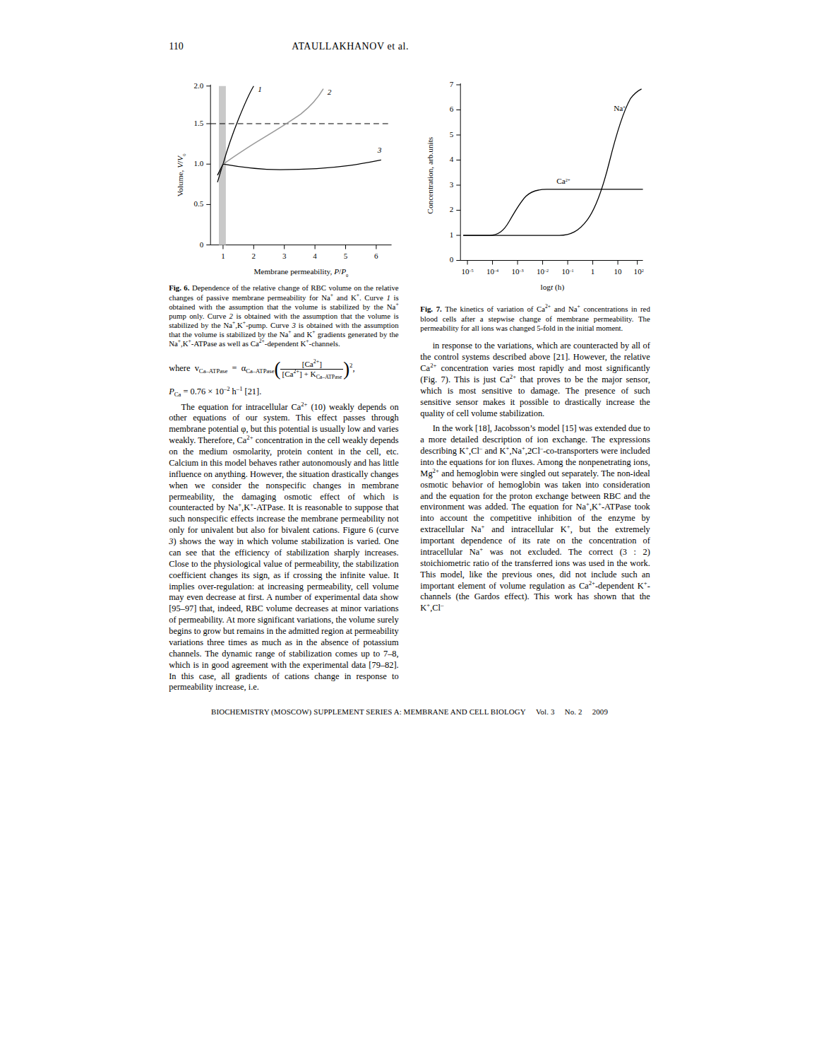110 ATAULLAKHANOV et al.
0 0.5 1.0 1.5 2.0 1 2 3 4 5 6 1 2 3 Volume, V/V0 Membrane permeability, P/P0
Fig. 6. Dependence of the relative change of RBC volume on the relative changes of passive membrane permeability for Na+ and K+. Curve 1 is obtained with the assumption that the volume is stabilized by the Na+ pump only. Curve 2 is obtained with the assumption that the volume is stabilized by the Na+,K+-pump. Curve 3 is obtained with the assumption that the volume is stabilized by the Na+ and K+ gradients generated by the Na+,K+-ATPase as well as Ca2+-dependent K+-channels.
where vCa–ATPase = αCa–ATPase([Ca2+][Ca2+] + KCa–ATPase)2,
PCa = 0.76 × 10–2 h–1 [21].
The equation for intracellular Ca2+ (10) weakly depends on other equations of our system. This effect passes through membrane potential φ, but this potential is usually low and varies weakly. Therefore, Ca2+ concentration in the cell weakly depends on the medium osmolarity, protein content in the cell, etc. Calcium in this model behaves rather autonomously and has little influence on anything. However, the situation drastically changes when we consider the nonspecific changes in membrane permeability, the damaging osmotic effect of which is counteracted by Na+,K+-ATPase. It is reasonable to suppose that such nonspecific effects increase the membrane permeability not only for univalent but also for bivalent cations. Figure 6 (curve 3) shows the way in which volume stabilization is varied. One can see that the efficiency of stabilization sharply increases. Close to the physiological value of permeability, the stabilization coefficient changes its sign, as if crossing the infinite value. It implies over-regulation: at increasing permeability, cell volume may even decrease at first. A number of experimental data show [95–97] that, indeed, RBC volume decreases at minor variations of permeability. At more significant variations, the volume surely begins to grow but remains in the admitted region at permeability variations three times as much as in the absence of potassium channels. The dynamic range of stabilization comes up to 7–8, which is in good agreement with the experimental data [79–82]. In this case, all gradients of cations change in response to permeability increase, i.e.
0 1 2 3 4 5 6 7 10–5 10–4 10–3 10–2 10–1 1 10 102 Na+ Ca2+ Concentration, arb.units logt (h)
Fig. 7. The kinetics of variation of Ca2+ and Na+ concentrations in red blood cells after a stepwise change of membrane permeability. The permeability for all ions was changed 5-fold in the initial moment.
in response to the variations, which are counteracted by all of the control systems described above [21]. However, the relative Ca2+ concentration varies most rapidly and most significantly (Fig. 7). This is just Ca2+ that proves to be the major sensor, which is most sensitive to damage. The presence of such sensitive sensor makes it possible to drastically increase the quality of cell volume stabilization.
In the work [18], Jacobsson’s model [15] was extended due to a more detailed description of ion exchange. The expressions describing K+,Cl– and K+,Na+,2Cl–-co-transporters were included into the equations for ion fluxes. Among the nonpenetrating ions, Mg2+ and hemoglobin were singled out separately. The non-ideal osmotic behavior of hemoglobin was taken into consideration and the equation for the proton exchange between RBC and the environment was added. The equation for Na+,K+-ATPase took into account the competitive inhibition of the enzyme by extracellular Na+ and intracellular K+, but the extremely important dependence of its rate on the concentration of intracellular Na+ was not excluded. The correct (3 : 2) stoichiometric ratio of the transferred ions was used in the work. This model, like the previous ones, did not include such an important element of volume regulation as Ca2+-dependent K+-channels (the Gardos effect). This work has shown that the K+,Cl–
BIOCHEMISTRY (MOSCOW) SUPPLEMENT SERIES A: MEMBRANE AND CELL BIOLOGY Vol. 3 No. 2 2009